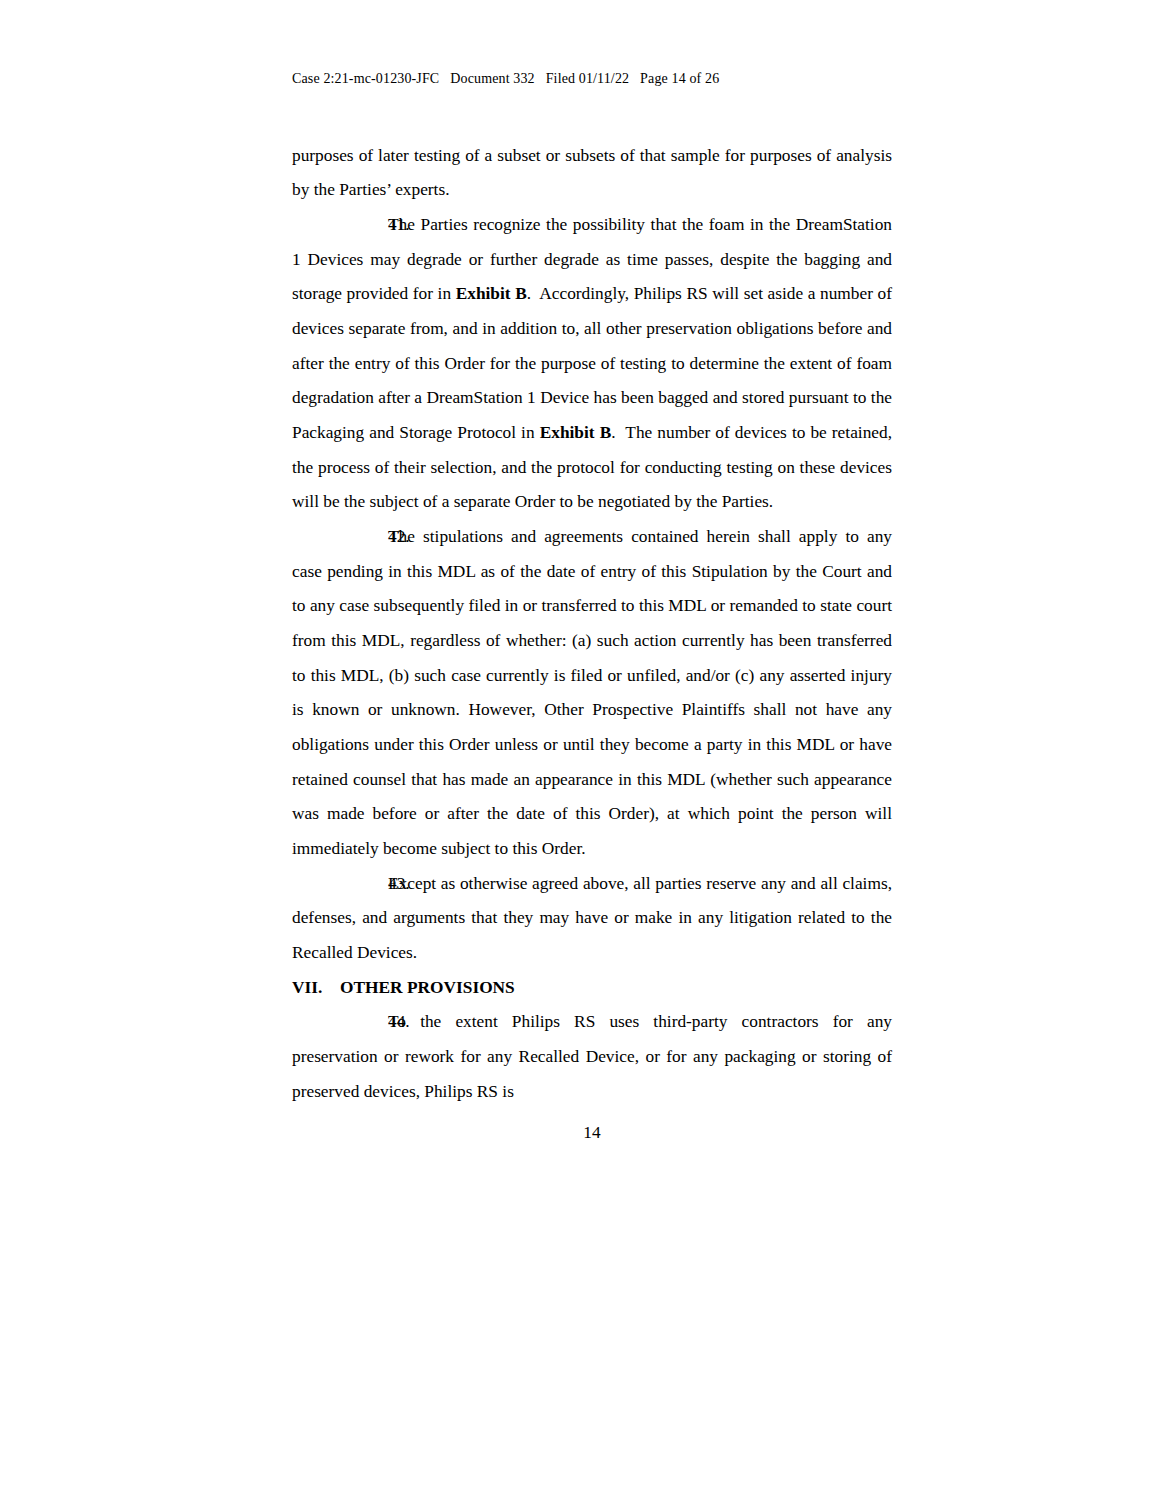Case 2:21-mc-01230-JFC Document 332 Filed 01/11/22 Page 14 of 26
purposes of later testing of a subset or subsets of that sample for purposes of analysis by the Parties’ experts.
41. The Parties recognize the possibility that the foam in the DreamStation 1 Devices may degrade or further degrade as time passes, despite the bagging and storage provided for in Exhibit B. Accordingly, Philips RS will set aside a number of devices separate from, and in addition to, all other preservation obligations before and after the entry of this Order for the purpose of testing to determine the extent of foam degradation after a DreamStation 1 Device has been bagged and stored pursuant to the Packaging and Storage Protocol in Exhibit B. The number of devices to be retained, the process of their selection, and the protocol for conducting testing on these devices will be the subject of a separate Order to be negotiated by the Parties.
42. The stipulations and agreements contained herein shall apply to any case pending in this MDL as of the date of entry of this Stipulation by the Court and to any case subsequently filed in or transferred to this MDL or remanded to state court from this MDL, regardless of whether: (a) such action currently has been transferred to this MDL, (b) such case currently is filed or unfiled, and/or (c) any asserted injury is known or unknown. However, Other Prospective Plaintiffs shall not have any obligations under this Order unless or until they become a party in this MDL or have retained counsel that has made an appearance in this MDL (whether such appearance was made before or after the date of this Order), at which point the person will immediately become subject to this Order.
43. Except as otherwise agreed above, all parties reserve any and all claims, defenses, and arguments that they may have or make in any litigation related to the Recalled Devices.
VII. OTHER PROVISIONS
44. To the extent Philips RS uses third-party contractors for any preservation or rework for any Recalled Device, or for any packaging or storing of preserved devices, Philips RS is
14